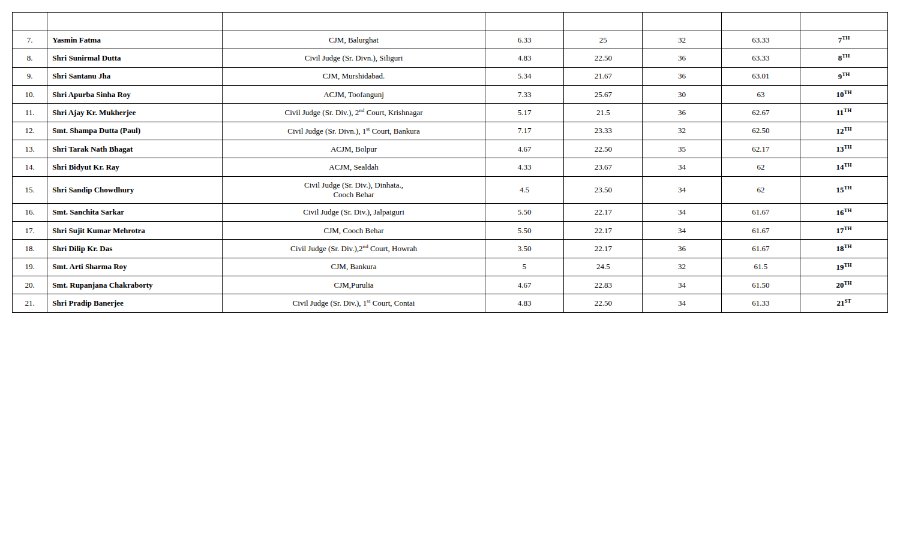| 7. | Yasmin Fatma | CJM, Balurghat | 6.33 | 25 | 32 | 63.33 | 7 TH |
| 8. | Shri Sunirmal Dutta | Civil Judge (Sr. Divn.), Siliguri | 4.83 | 22.50 | 36 | 63.33 | 8 TH |
| 9. | Shri Santanu Jha | CJM, Murshidabad. | 5.34 | 21.67 | 36 | 63.01 | 9 TH |
| 10. | Shri Apurba Sinha Roy | ACJM, Toofangunj | 7.33 | 25.67 | 30 | 63 | 10 TH |
| 11. | Shri Ajay Kr. Mukherjee | Civil Judge (Sr. Div.), 2 nd Court, Krishnagar | 5.17 | 21.5 | 36 | 62.67 | 11 TH |
| 12. | Smt. Shampa Dutta (Paul) | Civil Judge (Sr. Divn.), 1 st Court, Bankura | 7.17 | 23.33 | 32 | 62.50 | 12 TH |
| 13. | Shri Tarak Nath Bhagat | ACJM, Bolpur | 4.67 | 22.50 | 35 | 62.17 | 13 TH |
| 14. | Shri Bidyut Kr. Ray | ACJM, Sealdah | 4.33 | 23.67 | 34 | 62 | 14 TH |
| 15. | Shri Sandip Chowdhury | Civil Judge (Sr. Div.), Dinhata., Cooch Behar | 4.5 | 23.50 | 34 | 62 | 15 TH |
| 16. | Smt. Sanchita Sarkar | Civil Judge (Sr. Div.), Jalpaiguri | 5.50 | 22.17 | 34 | 61.67 | 16 TH |
| 17. | Shri Sujit Kumar Mehrotra | CJM, Cooch Behar | 5.50 | 22.17 | 34 | 61.67 | 17 TH |
| 18. | Shri Dilip Kr. Das | Civil Judge (Sr. Div.),2 nd Court, Howrah | 3.50 | 22.17 | 36 | 61.67 | 18 TH |
| 19. | Smt. Arti Sharma Roy | CJM, Bankura | 5 | 24.5 | 32 | 61.5 | 19 TH |
| 20. | Smt. Rupanjana Chakraborty | CJM,Purulia | 4.67 | 22.83 | 34 | 61.50 | 20 TH |
| 21. | Shri Pradip Banerjee | Civil Judge (Sr. Div.), 1 st Court, Contai | 4.83 | 22.50 | 34 | 61.33 | 21 ST |